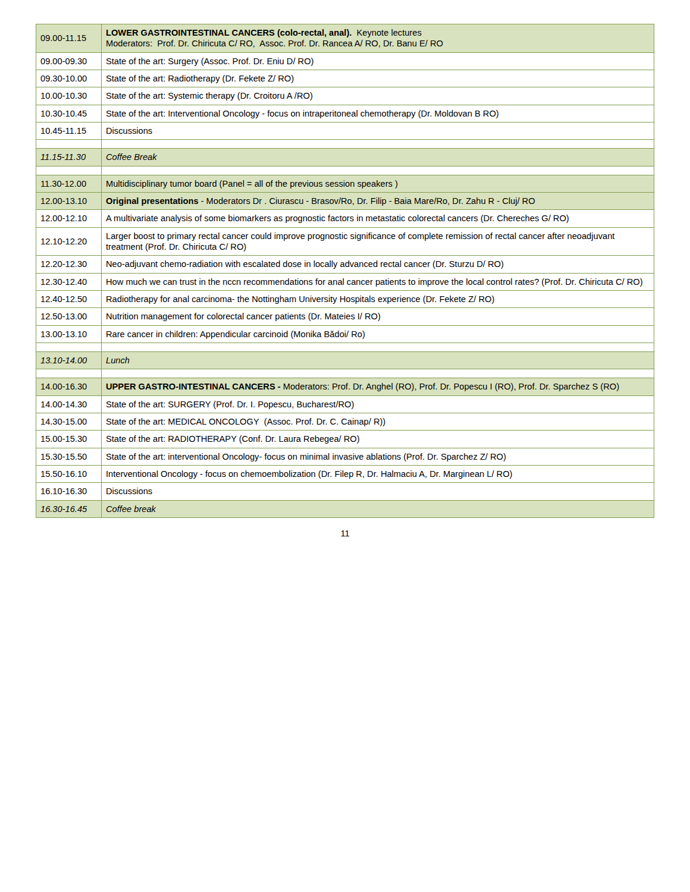| 09.00-11.15 | LOWER GASTROINTESTINAL CANCERS (colo-rectal, anal). Keynote lectures Moderators: Prof. Dr. Chiricuta C/ RO, Assoc. Prof. Dr. Rancea A/ RO, Dr. Banu E/ RO |
| 09.00-09.30 | State of the art: Surgery (Assoc. Prof. Dr. Eniu D/ RO) |
| 09.30-10.00 | State of the art: Radiotherapy (Dr. Fekete Z/ RO) |
| 10.00-10.30 | State of the art: Systemic therapy (Dr. Croitoru A /RO) |
| 10.30-10.45 | State of the art: Interventional Oncology - focus on intraperitoneal chemotherapy (Dr. Moldovan B RO) |
| 10.45-11.15 | Discussions |
| 11.15-11.30 | Coffee Break |
| 11.30-12.00 | Multidisciplinary tumor board (Panel = all of the previous session speakers ) |
| 12.00-13.10 | Original presentations - Moderators Dr . Ciurascu - Brasov/Ro, Dr. Filip - Baia Mare/Ro, Dr. Zahu R - Cluj/ RO |
| 12.00-12.10 | A multivariate analysis of some biomarkers as prognostic factors in metastatic colorectal cancers (Dr. Chereches G/ RO) |
| 12.10-12.20 | Larger boost to primary rectal cancer could improve prognostic significance of complete remission of rectal cancer after neoadjuvant treatment (Prof. Dr. Chiricuta C/ RO) |
| 12.20-12.30 | Neo-adjuvant chemo-radiation with escalated dose in locally advanced rectal cancer (Dr. Sturzu D/ RO) |
| 12.30-12.40 | How much we can trust in the nccn recommendations for anal cancer patients to improve the local control rates? (Prof. Dr. Chiricuta C/ RO) |
| 12.40-12.50 | Radiotherapy for anal carcinoma- the Nottingham University Hospitals experience (Dr. Fekete Z/ RO) |
| 12.50-13.00 | Nutrition management for colorectal cancer patients (Dr. Mateies I/ RO) |
| 13.00-13.10 | Rare cancer in children: Appendicular carcinoid (Monika Bădoi/ Ro) |
| 13.10-14.00 | Lunch |
| 14.00-16.30 | UPPER GASTRO-INTESTINAL CANCERS - Moderators: Prof. Dr. Anghel (RO), Prof. Dr. Popescu I (RO), Prof. Dr. Sparchez S (RO) |
| 14.00-14.30 | State of the art: SURGERY (Prof. Dr. I. Popescu, Bucharest/RO) |
| 14.30-15.00 | State of the art: MEDICAL ONCOLOGY (Assoc. Prof. Dr. C. Cainap/ R)) |
| 15.00-15.30 | State of the art: RADIOTHERAPY (Conf. Dr. Laura Rebegea/ RO) |
| 15.30-15.50 | State of the art: interventional Oncology- focus on minimal invasive ablations (Prof. Dr. Sparchez Z/ RO) |
| 15.50-16.10 | Interventional Oncology - focus on chemoembolization (Dr. Filep R, Dr. Halmaciu A, Dr. Marginean L/ RO) |
| 16.10-16.30 | Discussions |
| 16.30-16.45 | Coffee break |
11